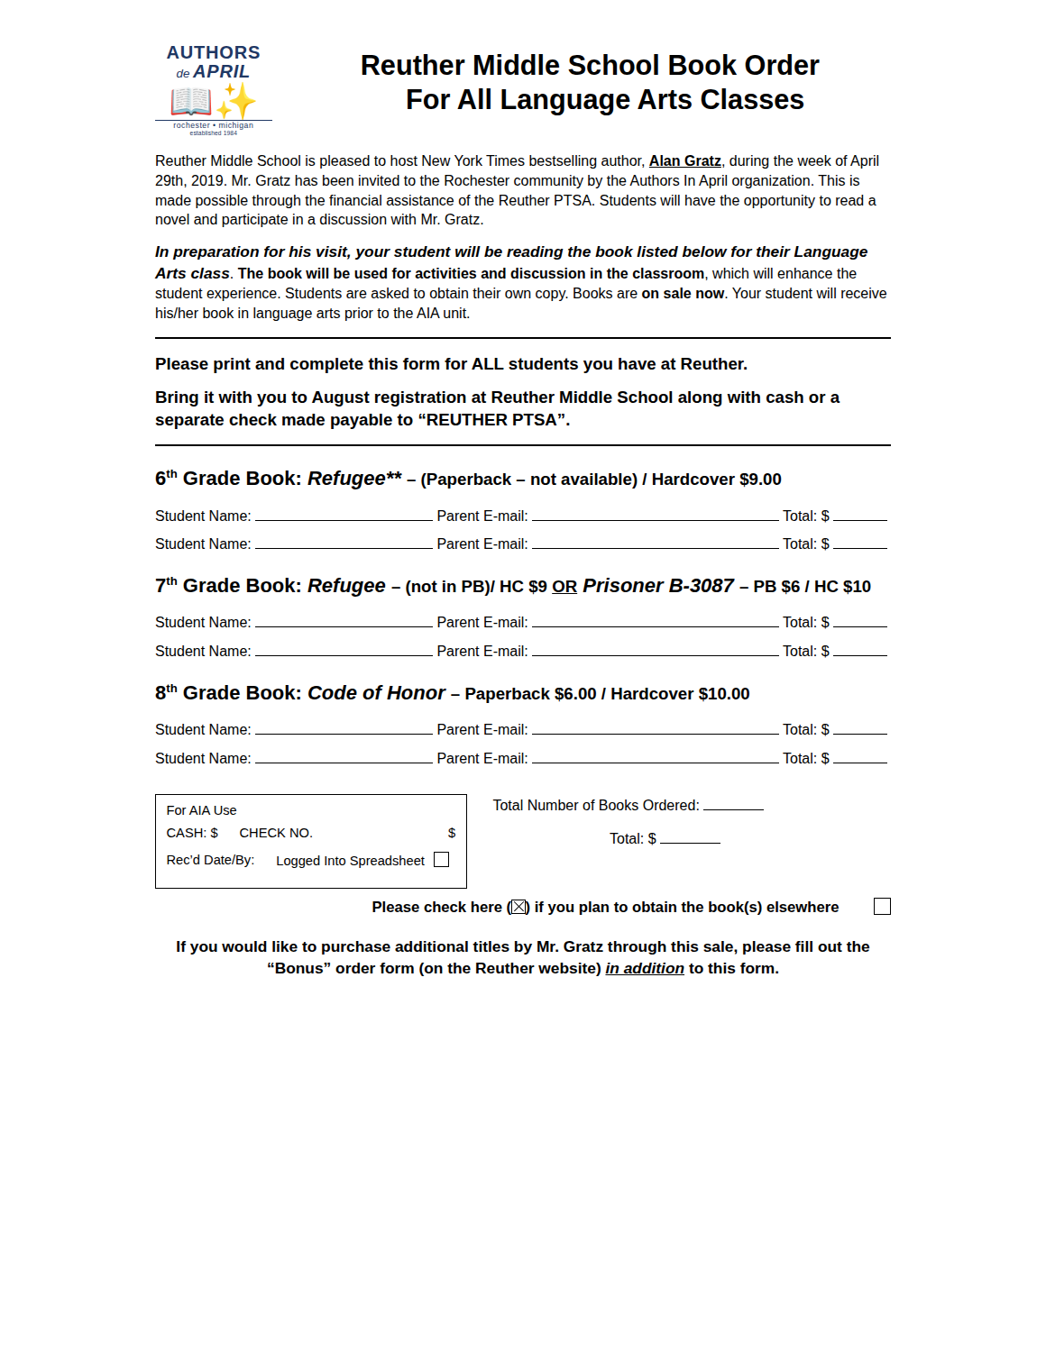AUTHORS
de APRIL
📖✨
rochester • michigan established 1984
Reuther Middle School Book Order For All Language Arts Classes
Reuther Middle School is pleased to host New York Times bestselling author, Alan Gratz, during the week of April 29th, 2019. Mr. Gratz has been invited to the Rochester community by the Authors In April organization. This is made possible through the financial assistance of the Reuther PTSA. Students will have the opportunity to read a novel and participate in a discussion with Mr. Gratz.
In preparation for his visit, your student will be reading the book listed below for their Language Arts class. The book will be used for activities and discussion in the classroom, which will enhance the student experience. Students are asked to obtain their own copy. Books are on sale now. Your student will receive his/her book in language arts prior to the AIA unit.
Please print and complete this form for ALL students you have at Reuther.
Bring it with you to August registration at Reuther Middle School along with cash or a separate check made payable to “REUTHER PTSA”.
6th Grade Book: Refugee** – (Paperback – not available) / Hardcover $9.00
Student Name: Parent E-mail: Total: $
Student Name: Parent E-mail: Total: $
7th Grade Book: Refugee – (not in PB)/ HC $9 OR Prisoner B-3087 – PB $6 / HC $10
Student Name: Parent E-mail: Total: $
Student Name: Parent E-mail: Total: $
8th Grade Book: Code of Honor – Paperback $6.00 / Hardcover $10.00
Student Name: Parent E-mail: Total: $
Student Name: Parent E-mail: Total: $
For AIA Use
CASH: $ CHECK NO. $
Rec’d Date/By: Logged Into Spreadsheet
Total Number of Books Ordered:
Total: $
Please check here ( ) if you plan to obtain the book(s) elsewhere
If you would like to purchase additional titles by Mr. Gratz through this sale, please fill out the
“Bonus” order form (on the Reuther website) in addition to this form.